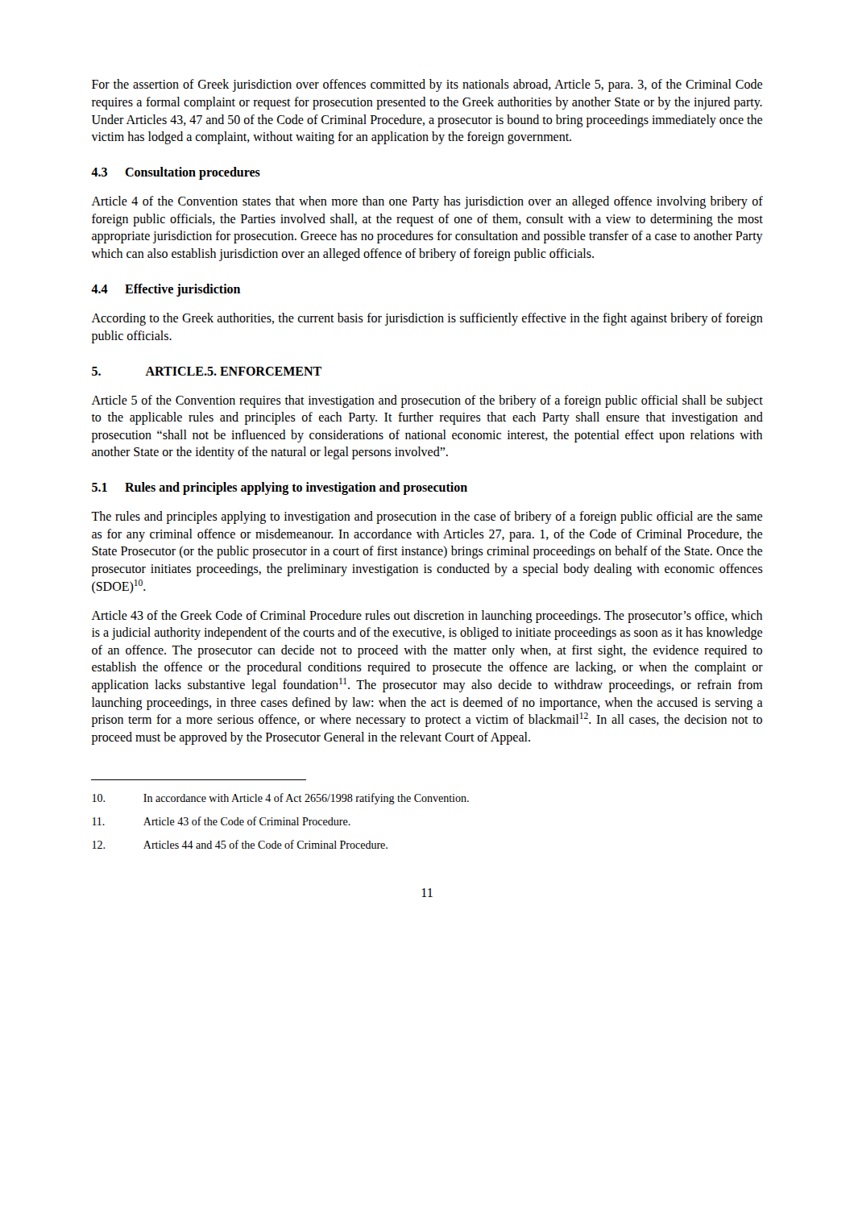For the assertion of Greek jurisdiction over offences committed by its nationals abroad, Article 5, para. 3, of the Criminal Code requires a formal complaint or request for prosecution presented to the Greek authorities by another State or by the injured party. Under Articles 43, 47 and 50 of the Code of Criminal Procedure, a prosecutor is bound to bring proceedings immediately once the victim has lodged a complaint, without waiting for an application by the foreign government.
4.3 Consultation procedures
Article 4 of the Convention states that when more than one Party has jurisdiction over an alleged offence involving bribery of foreign public officials, the Parties involved shall, at the request of one of them, consult with a view to determining the most appropriate jurisdiction for prosecution. Greece has no procedures for consultation and possible transfer of a case to another Party which can also establish jurisdiction over an alleged offence of bribery of foreign public officials.
4.4 Effective jurisdiction
According to the Greek authorities, the current basis for jurisdiction is sufficiently effective in the fight against bribery of foreign public officials.
5. ARTICLE.5. ENFORCEMENT
Article 5 of the Convention requires that investigation and prosecution of the bribery of a foreign public official shall be subject to the applicable rules and principles of each Party. It further requires that each Party shall ensure that investigation and prosecution “shall not be influenced by considerations of national economic interest, the potential effect upon relations with another State or the identity of the natural or legal persons involved”.
5.1 Rules and principles applying to investigation and prosecution
The rules and principles applying to investigation and prosecution in the case of bribery of a foreign public official are the same as for any criminal offence or misdemeanour. In accordance with Articles 27, para. 1, of the Code of Criminal Procedure, the State Prosecutor (or the public prosecutor in a court of first instance) brings criminal proceedings on behalf of the State. Once the prosecutor initiates proceedings, the preliminary investigation is conducted by a special body dealing with economic offences (SDOE)10.
Article 43 of the Greek Code of Criminal Procedure rules out discretion in launching proceedings. The prosecutor’s office, which is a judicial authority independent of the courts and of the executive, is obliged to initiate proceedings as soon as it has knowledge of an offence. The prosecutor can decide not to proceed with the matter only when, at first sight, the evidence required to establish the offence or the procedural conditions required to prosecute the offence are lacking, or when the complaint or application lacks substantive legal foundation11. The prosecutor may also decide to withdraw proceedings, or refrain from launching proceedings, in three cases defined by law: when the act is deemed of no importance, when the accused is serving a prison term for a more serious offence, or where necessary to protect a victim of blackmail12. In all cases, the decision not to proceed must be approved by the Prosecutor General in the relevant Court of Appeal.
10. In accordance with Article 4 of Act 2656/1998 ratifying the Convention.
11. Article 43 of the Code of Criminal Procedure.
12. Articles 44 and 45 of the Code of Criminal Procedure.
11